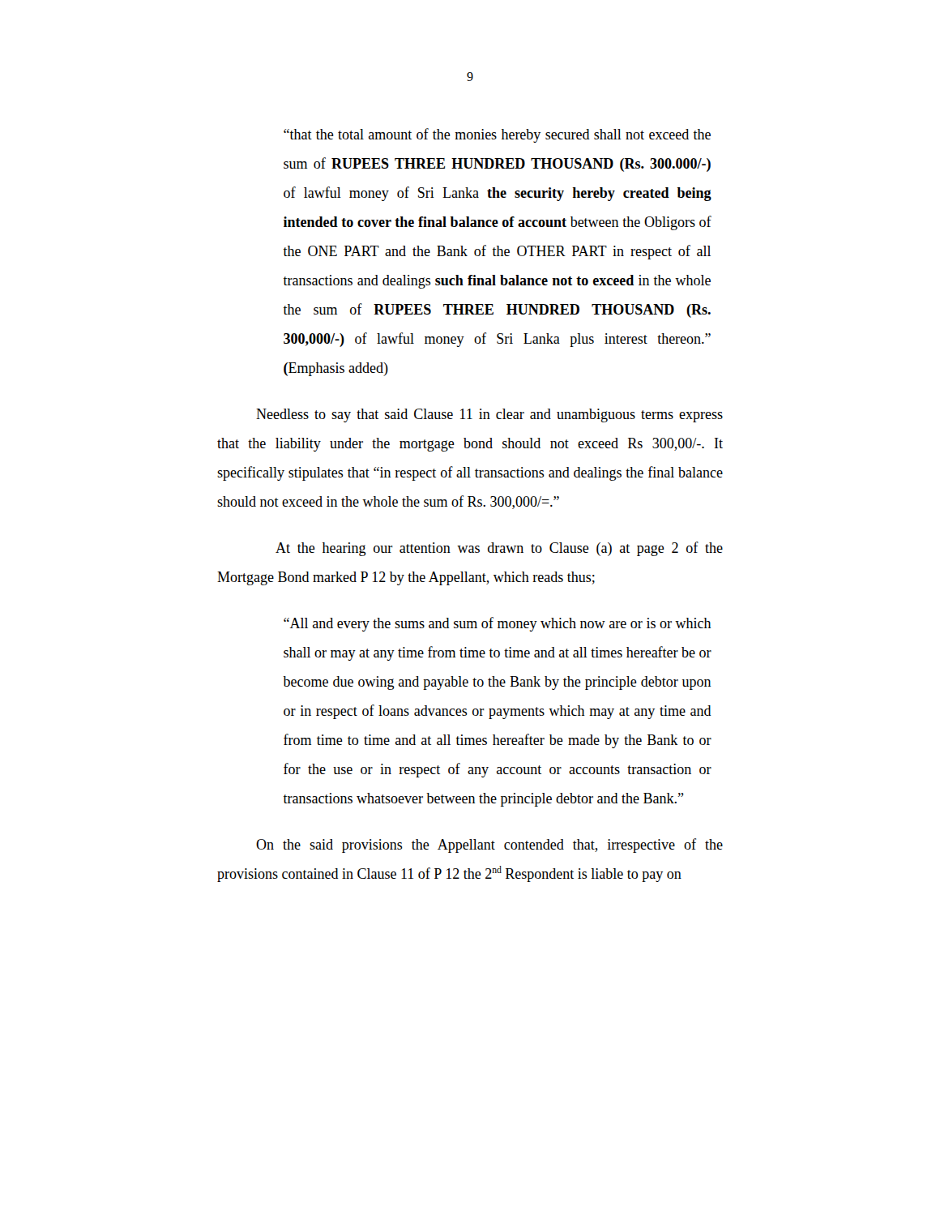9
“that the total amount of the monies hereby secured shall not exceed the sum of RUPEES THREE HUNDRED THOUSAND (Rs. 300.000/-) of lawful money of Sri Lanka the security hereby created being intended to cover the final balance of account between the Obligors of the ONE PART and the Bank of the OTHER PART in respect of all transactions and dealings such final balance not to exceed in the whole the sum of RUPEES THREE HUNDRED THOUSAND (Rs. 300,000/-) of lawful money of Sri Lanka plus interest thereon.” (Emphasis added)
Needless to say that said Clause 11 in clear and unambiguous terms express that the liability under the mortgage bond should not exceed Rs 300,00/-. It specifically stipulates that “in respect of all transactions and dealings the final balance should not exceed in the whole the sum of Rs. 300,000/=.”
At the hearing our attention was drawn to Clause (a) at page 2 of the Mortgage Bond marked P 12 by the Appellant, which reads thus;
“All and every the sums and sum of money which now are or is or which shall or may at any time from time to time and at all times hereafter be or become due owing and payable to the Bank by the principle debtor upon or in respect of loans advances or payments which may at any time and from time to time and at all times hereafter be made by the Bank to or for the use or in respect of any account or accounts transaction or transactions whatsoever between the principle debtor and the Bank.”
On the said provisions the Appellant contended that, irrespective of the provisions contained in Clause 11 of P 12 the 2nd Respondent is liable to pay on